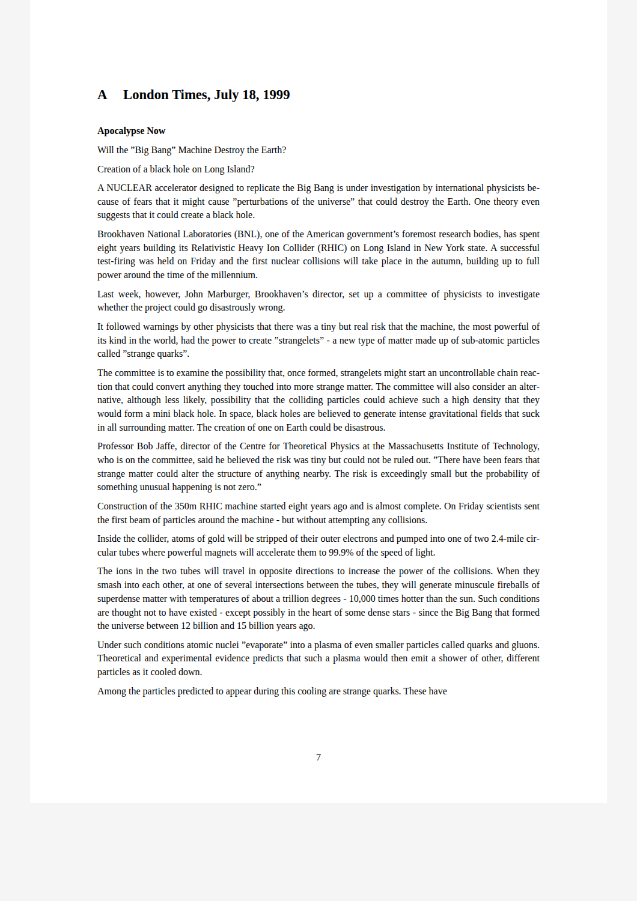ALondon Times, July 18, 1999
Apocalypse Now
Will the ”Big Bang” Machine Destroy the Earth?
Creation of a black hole on Long Island?
A NUCLEAR accelerator designed to replicate the Big Bang is under investigation by international physicists because of fears that it might cause ”perturbations of the universe” that could destroy the Earth. One theory even suggests that it could create a black hole.
Brookhaven National Laboratories (BNL), one of the American government’s foremost research bodies, has spent eight years building its Relativistic Heavy Ion Collider (RHIC) on Long Island in New York state. A successful test-firing was held on Friday and the first nuclear collisions will take place in the autumn, building up to full power around the time of the millennium.
Last week, however, John Marburger, Brookhaven’s director, set up a committee of physicists to investigate whether the project could go disastrously wrong.
It followed warnings by other physicists that there was a tiny but real risk that the machine, the most powerful of its kind in the world, had the power to create ”strangelets” - a new type of matter made up of sub-atomic particles called ”strange quarks”.
The committee is to examine the possibility that, once formed, strangelets might start an uncontrollable chain reaction that could convert anything they touched into more strange matter. The committee will also consider an alternative, although less likely, possibility that the colliding particles could achieve such a high density that they would form a mini black hole. In space, black holes are believed to generate intense gravitational fields that suck in all surrounding matter. The creation of one on Earth could be disastrous.
Professor Bob Jaffe, director of the Centre for Theoretical Physics at the Massachusetts Institute of Technology, who is on the committee, said he believed the risk was tiny but could not be ruled out. ”There have been fears that strange matter could alter the structure of anything nearby. The risk is exceedingly small but the probability of something unusual happening is not zero.”
Construction of the 350m RHIC machine started eight years ago and is almost complete. On Friday scientists sent the first beam of particles around the machine - but without attempting any collisions.
Inside the collider, atoms of gold will be stripped of their outer electrons and pumped into one of two 2.4-mile circular tubes where powerful magnets will accelerate them to 99.9% of the speed of light.
The ions in the two tubes will travel in opposite directions to increase the power of the collisions. When they smash into each other, at one of several intersections between the tubes, they will generate minuscule fireballs of superdense matter with temperatures of about a trillion degrees - 10,000 times hotter than the sun. Such conditions are thought not to have existed - except possibly in the heart of some dense stars - since the Big Bang that formed the universe between 12 billion and 15 billion years ago.
Under such conditions atomic nuclei ”evaporate” into a plasma of even smaller particles called quarks and gluons. Theoretical and experimental evidence predicts that such a plasma would then emit a shower of other, different particles as it cooled down.
Among the particles predicted to appear during this cooling are strange quarks. These have
7